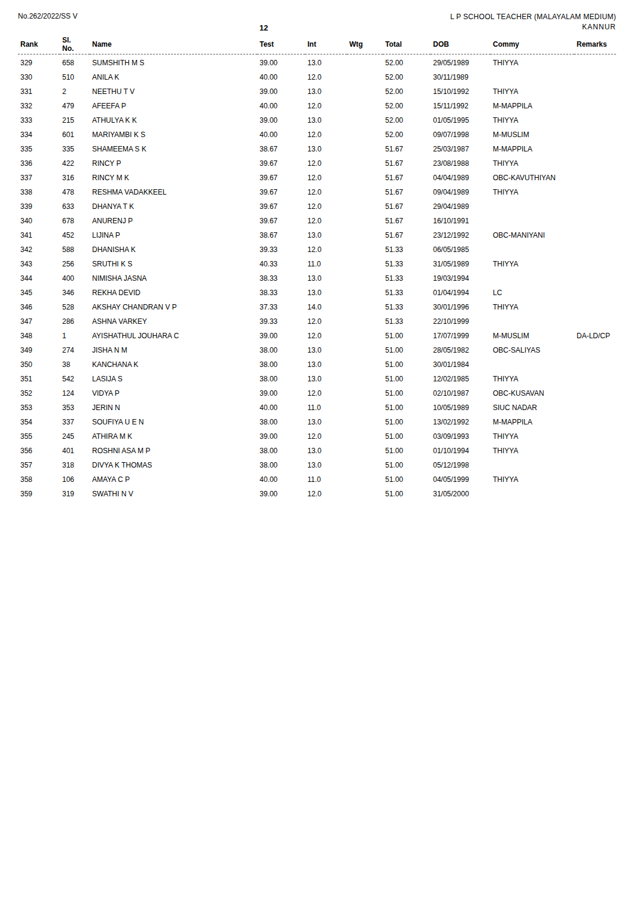No.262/2022/SS V
12
L P SCHOOL TEACHER (MALAYALAM MEDIUM)
KANNUR
| Rank | Sl. No. | Name | Test | Int | Wtg | Total | DOB | Commy | Remarks |
| --- | --- | --- | --- | --- | --- | --- | --- | --- | --- |
| 329 | 658 | SUMSHITH M S | 39.00 | 13.0 | | 52.00 | 29/05/1989 | THIYYA | |
| 330 | 510 | ANILA K | 40.00 | 12.0 | | 52.00 | 30/11/1989 | | |
| 331 | 2 | NEETHU T V | 39.00 | 13.0 | | 52.00 | 15/10/1992 | THIYYA | |
| 332 | 479 | AFEEFA P | 40.00 | 12.0 | | 52.00 | 15/11/1992 | M-MAPPILA | |
| 333 | 215 | ATHULYA K K | 39.00 | 13.0 | | 52.00 | 01/05/1995 | THIYYA | |
| 334 | 601 | MARIYAMBI K S | 40.00 | 12.0 | | 52.00 | 09/07/1998 | M-MUSLIM | |
| 335 | 335 | SHAMEEMA S K | 38.67 | 13.0 | | 51.67 | 25/03/1987 | M-MAPPILA | |
| 336 | 422 | RINCY P | 39.67 | 12.0 | | 51.67 | 23/08/1988 | THIYYA | |
| 337 | 316 | RINCY M K | 39.67 | 12.0 | | 51.67 | 04/04/1989 | OBC-KAVUTHIYAN | |
| 338 | 478 | RESHMA VADAKKEEL | 39.67 | 12.0 | | 51.67 | 09/04/1989 | THIYYA | |
| 339 | 633 | DHANYA T K | 39.67 | 12.0 | | 51.67 | 29/04/1989 | | |
| 340 | 678 | ANURENJ P | 39.67 | 12.0 | | 51.67 | 16/10/1991 | | |
| 341 | 452 | LIJINA P | 38.67 | 13.0 | | 51.67 | 23/12/1992 | OBC-MANIYANI | |
| 342 | 588 | DHANISHA K | 39.33 | 12.0 | | 51.33 | 06/05/1985 | | |
| 343 | 256 | SRUTHI K S | 40.33 | 11.0 | | 51.33 | 31/05/1989 | THIYYA | |
| 344 | 400 | NIMISHA JASNA | 38.33 | 13.0 | | 51.33 | 19/03/1994 | | |
| 345 | 346 | REKHA DEVID | 38.33 | 13.0 | | 51.33 | 01/04/1994 | LC | |
| 346 | 528 | AKSHAY CHANDRAN V P | 37.33 | 14.0 | | 51.33 | 30/01/1996 | THIYYA | |
| 347 | 286 | ASHNA VARKEY | 39.33 | 12.0 | | 51.33 | 22/10/1999 | | |
| 348 | 1 | AYISHATHUL JOUHARA C | 39.00 | 12.0 | | 51.00 | 17/07/1999 | M-MUSLIM | DA-LD/CP |
| 349 | 274 | JISHA N M | 38.00 | 13.0 | | 51.00 | 28/05/1982 | OBC-SALIYAS | |
| 350 | 38 | KANCHANA K | 38.00 | 13.0 | | 51.00 | 30/01/1984 | | |
| 351 | 542 | LASIJA S | 38.00 | 13.0 | | 51.00 | 12/02/1985 | THIYYA | |
| 352 | 124 | VIDYA P | 39.00 | 12.0 | | 51.00 | 02/10/1987 | OBC-KUSAVAN | |
| 353 | 353 | JERIN N | 40.00 | 11.0 | | 51.00 | 10/05/1989 | SIUC NADAR | |
| 354 | 337 | SOUFIYA U E N | 38.00 | 13.0 | | 51.00 | 13/02/1992 | M-MAPPILA | |
| 355 | 245 | ATHIRA M K | 39.00 | 12.0 | | 51.00 | 03/09/1993 | THIYYA | |
| 356 | 401 | ROSHNI ASA M P | 38.00 | 13.0 | | 51.00 | 01/10/1994 | THIYYA | |
| 357 | 318 | DIVYA K THOMAS | 38.00 | 13.0 | | 51.00 | 05/12/1998 | | |
| 358 | 106 | AMAYA C P | 40.00 | 11.0 | | 51.00 | 04/05/1999 | THIYYA | |
| 359 | 319 | SWATHI N V | 39.00 | 12.0 | | 51.00 | 31/05/2000 | | |